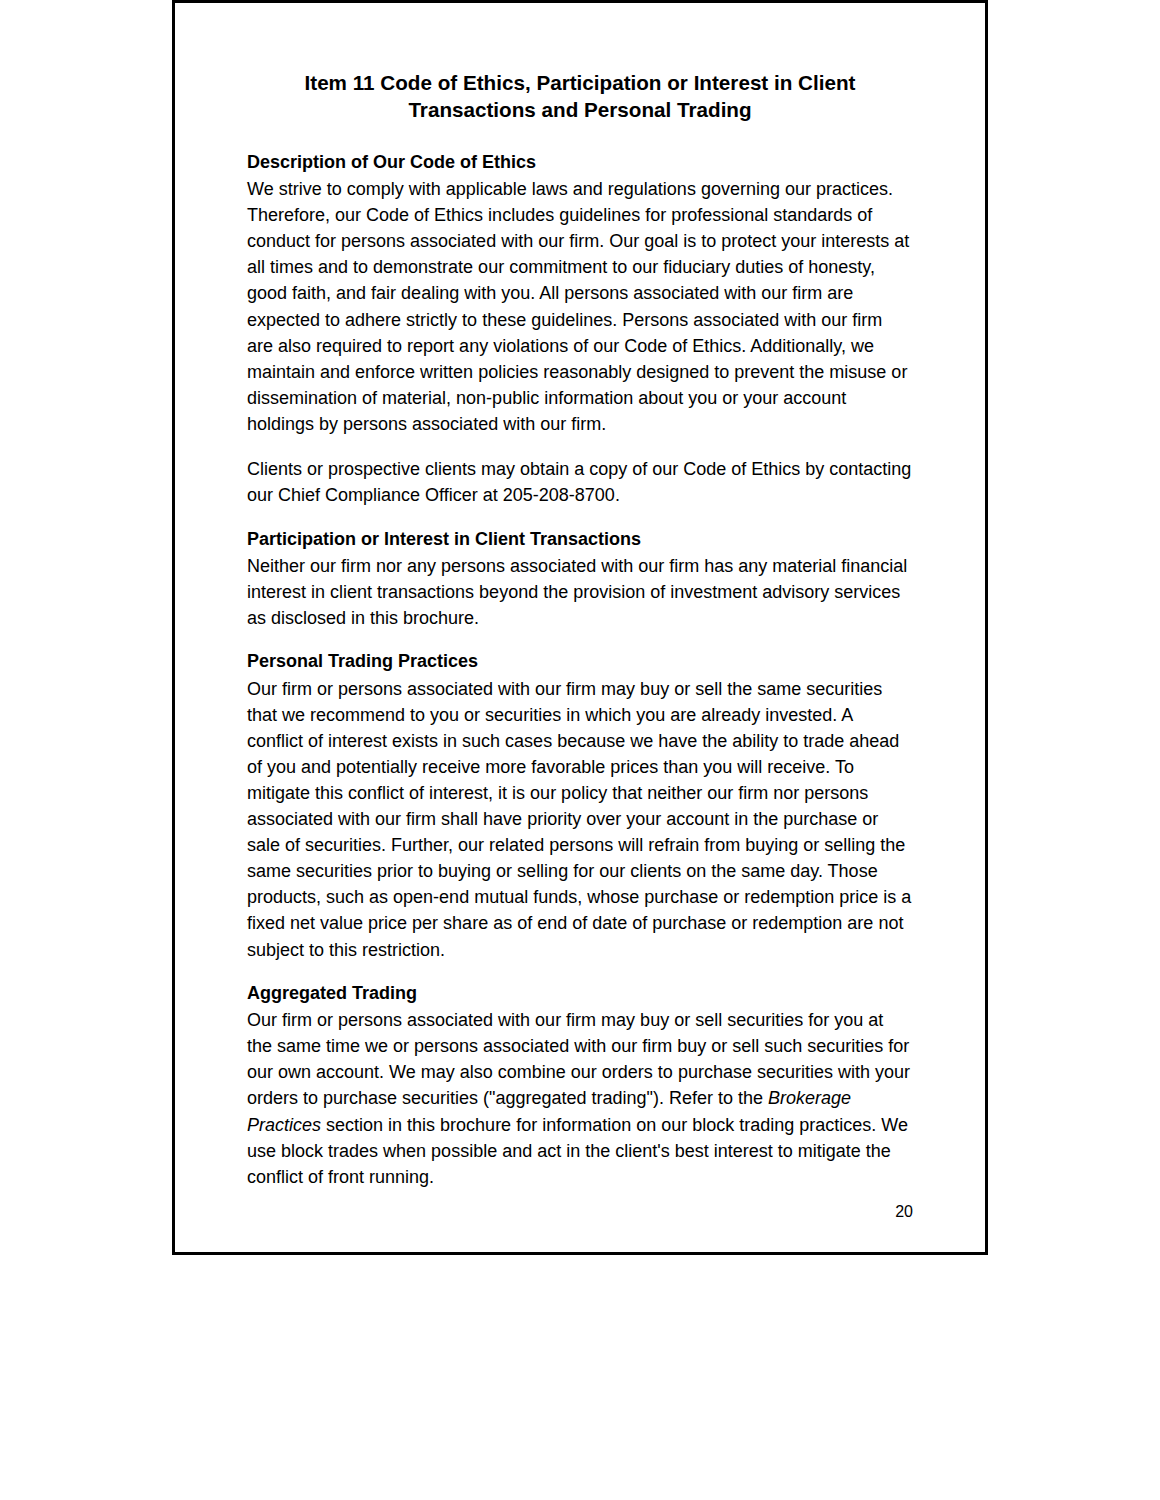Item 11 Code of Ethics, Participation or Interest in Client Transactions and Personal Trading
Description of Our Code of Ethics
We strive to comply with applicable laws and regulations governing our practices. Therefore, our Code of Ethics includes guidelines for professional standards of conduct for persons associated with our firm. Our goal is to protect your interests at all times and to demonstrate our commitment to our fiduciary duties of honesty, good faith, and fair dealing with you. All persons associated with our firm are expected to adhere strictly to these guidelines. Persons associated with our firm are also required to report any violations of our Code of Ethics. Additionally, we maintain and enforce written policies reasonably designed to prevent the misuse or dissemination of material, non-public information about you or your account holdings by persons associated with our firm.
Clients or prospective clients may obtain a copy of our Code of Ethics by contacting our Chief Compliance Officer at 205-208-8700.
Participation or Interest in Client Transactions
Neither our firm nor any persons associated with our firm has any material financial interest in client transactions beyond the provision of investment advisory services as disclosed in this brochure.
Personal Trading Practices
Our firm or persons associated with our firm may buy or sell the same securities that we recommend to you or securities in which you are already invested. A conflict of interest exists in such cases because we have the ability to trade ahead of you and potentially receive more favorable prices than you will receive. To mitigate this conflict of interest, it is our policy that neither our firm nor persons associated with our firm shall have priority over your account in the purchase or sale of securities. Further, our related persons will refrain from buying or selling the same securities prior to buying or selling for our clients on the same day. Those products, such as open-end mutual funds, whose purchase or redemption price is a fixed net value price per share as of end of date of purchase or redemption are not subject to this restriction.
Aggregated Trading
Our firm or persons associated with our firm may buy or sell securities for you at the same time we or persons associated with our firm buy or sell such securities for our own account. We may also combine our orders to purchase securities with your orders to purchase securities ("aggregated trading"). Refer to the Brokerage Practices section in this brochure for information on our block trading practices. We use block trades when possible and act in the client's best interest to mitigate the conflict of front running.
20